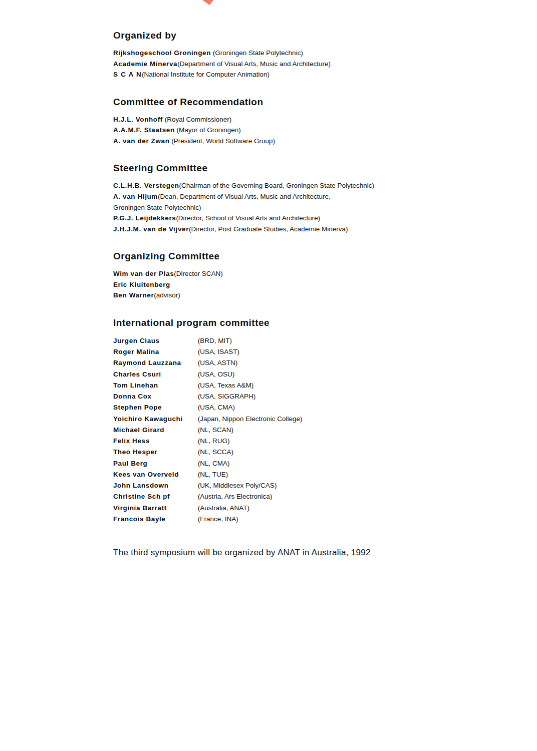Organized by
Rijkshogeschool Groningen (Groningen State Polytechnic)
Academie Minerva(Department of Visual Arts, Music and Architecture)
S C A N(National Institute for Computer Animation)
Committee of Recommendation
H.J.L. Vonhoff (Royal Commissioner)
A.A.M.F. Staatsen (Mayor of Groningen)
A. van der Zwan (President, World Software Group)
Steering Committee
C.L.H.B. Verstegen(Chairman of the Governing Board, Groningen State Polytechnic)
A. van Hijum(Dean, Department of Visual Arts, Music and Architecture,
Groningen State Polytechnic)
P.G.J. Leijdekkers(Director, School of Visual Arts and Architecture)
J.H.J.M. van de Vijver(Director, Post Graduate Studies, Academie Minerva)
Organizing Committee
Wim van der Plas(Director SCAN)
Eric Kluitenberg
Ben Warner(advisor)
International program committee
| Jurgen Claus | (BRD, MIT) |
| Roger Malina | (USA, ISAST) |
| Raymond Lauzzana | (USA, ASTN) |
| Charles Csuri | (USA, OSU) |
| Tom Linehan | (USA, Texas A&M) |
| Donna Cox | (USA, SIGGRAPH) |
| Stephen Pope | (USA, CMA) |
| Yoichiro Kawaguchi | (Japan, Nippon Electronic College) |
| Michael Girard | (NL, SCAN) |
| Felix Hess | (NL, RUG) |
| Theo Hesper | (NL, SCCA) |
| Paul Berg | (NL, CMA) |
| Kees van Overveld | (NL, TUE) |
| John Lansdown | (UK, Middlesex Poly/CAS) |
| Christine Sch pf | (Austria, Ars Electronica) |
| Virginia Barratt | (Australia, ANAT) |
| Francois Bayle | (France, INA) |
The third symposium will be organized by ANAT in Australia, 1992